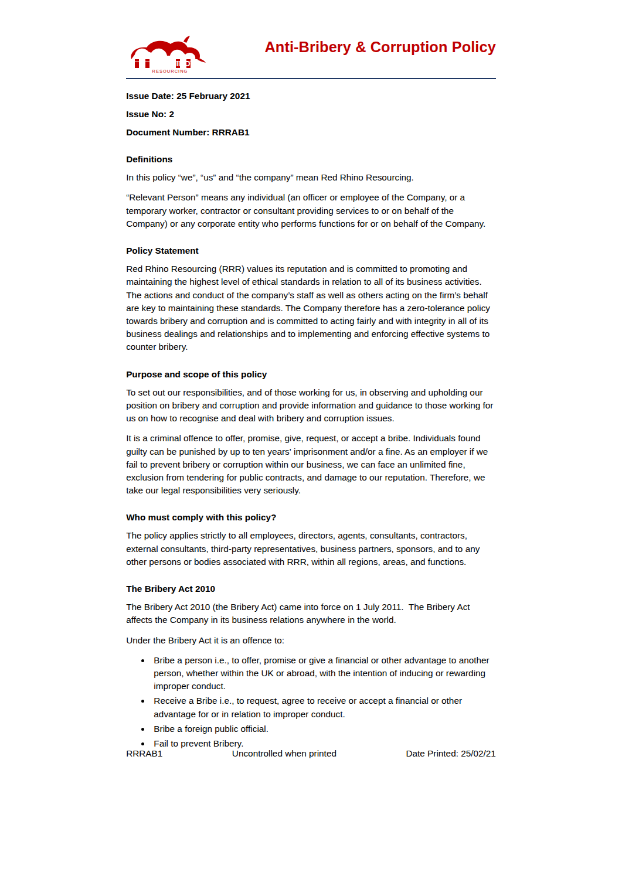REDRHINO RESOURCING
Anti-Bribery & Corruption Policy
Issue Date: 25 February 2021
Issue No: 2
Document Number: RRRAB1
Definitions
In this policy “we”, “us” and “the company” mean Red Rhino Resourcing.
“Relevant Person” means any individual (an officer or employee of the Company, or a temporary worker, contractor or consultant providing services to or on behalf of the Company) or any corporate entity who performs functions for or on behalf of the Company.
Policy Statement
Red Rhino Resourcing (RRR) values its reputation and is committed to promoting and maintaining the highest level of ethical standards in relation to all of its business activities. The actions and conduct of the company’s staff as well as others acting on the firm’s behalf are key to maintaining these standards. The Company therefore has a zero-tolerance policy towards bribery and corruption and is committed to acting fairly and with integrity in all of its business dealings and relationships and to implementing and enforcing effective systems to counter bribery.
Purpose and scope of this policy
To set out our responsibilities, and of those working for us, in observing and upholding our position on bribery and corruption and provide information and guidance to those working for us on how to recognise and deal with bribery and corruption issues.
It is a criminal offence to offer, promise, give, request, or accept a bribe. Individuals found guilty can be punished by up to ten years' imprisonment and/or a fine. As an employer if we fail to prevent bribery or corruption within our business, we can face an unlimited fine, exclusion from tendering for public contracts, and damage to our reputation. Therefore, we take our legal responsibilities very seriously.
Who must comply with this policy?
The policy applies strictly to all employees, directors, agents, consultants, contractors, external consultants, third-party representatives, business partners, sponsors, and to any other persons or bodies associated with RRR, within all regions, areas, and functions.
The Bribery Act 2010
The Bribery Act 2010 (the Bribery Act) came into force on 1 July 2011. The Bribery Act affects the Company in its business relations anywhere in the world.
Under the Bribery Act it is an offence to:
Bribe a person i.e., to offer, promise or give a financial or other advantage to another person, whether within the UK or abroad, with the intention of inducing or rewarding improper conduct.
Receive a Bribe i.e., to request, agree to receive or accept a financial or other advantage for or in relation to improper conduct.
Bribe a foreign public official.
Fail to prevent Bribery.
RRRAB1
Uncontrolled when printed
Date Printed: 25/02/21